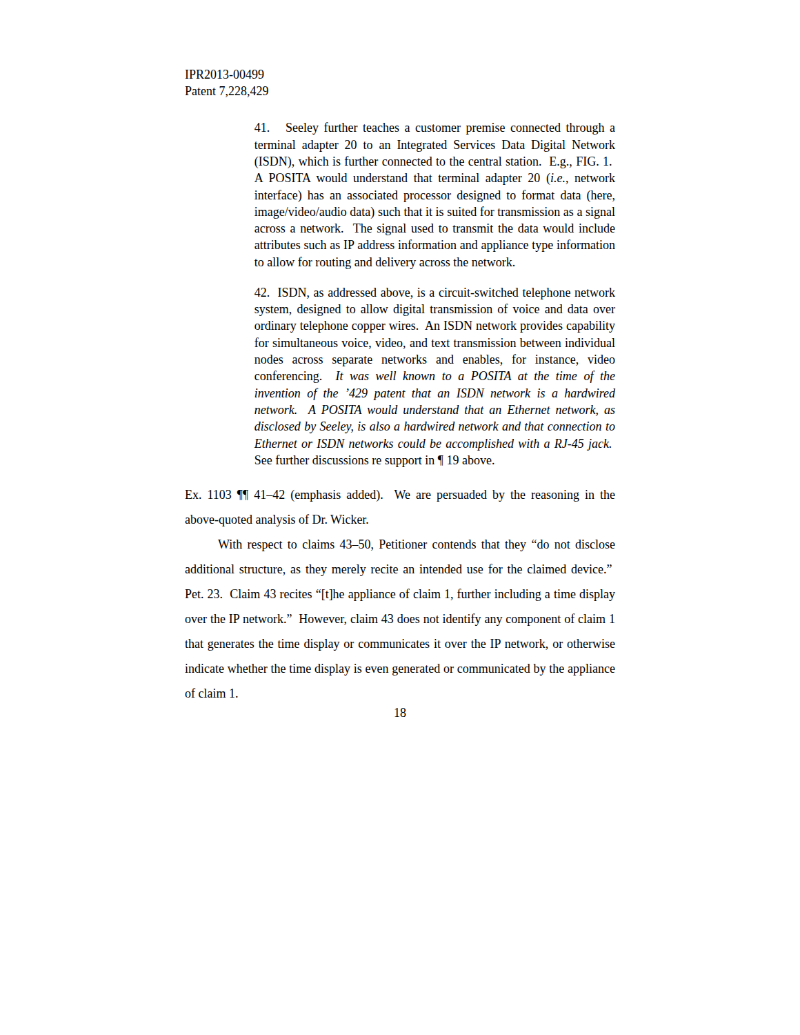IPR2013-00499
Patent 7,228,429
41. Seeley further teaches a customer premise connected through a terminal adapter 20 to an Integrated Services Data Digital Network (ISDN), which is further connected to the central station. E.g., FIG. 1. A POSITA would understand that terminal adapter 20 (i.e., network interface) has an associated processor designed to format data (here, image/video/audio data) such that it is suited for transmission as a signal across a network. The signal used to transmit the data would include attributes such as IP address information and appliance type information to allow for routing and delivery across the network.
42. ISDN, as addressed above, is a circuit-switched telephone network system, designed to allow digital transmission of voice and data over ordinary telephone copper wires. An ISDN network provides capability for simultaneous voice, video, and text transmission between individual nodes across separate networks and enables, for instance, video conferencing. It was well known to a POSITA at the time of the invention of the ’429 patent that an ISDN network is a hardwired network. A POSITA would understand that an Ethernet network, as disclosed by Seeley, is also a hardwired network and that connection to Ethernet or ISDN networks could be accomplished with a RJ-45 jack. See further discussions re support in ¶ 19 above.
Ex. 1103 ¶¶ 41–42 (emphasis added). We are persuaded by the reasoning in the above-quoted analysis of Dr. Wicker.
With respect to claims 43–50, Petitioner contends that they “do not disclose additional structure, as they merely recite an intended use for the claimed device.” Pet. 23. Claim 43 recites “[t]he appliance of claim 1, further including a time display over the IP network.” However, claim 43 does not identify any component of claim 1 that generates the time display or communicates it over the IP network, or otherwise indicate whether the time display is even generated or communicated by the appliance of claim 1.
18